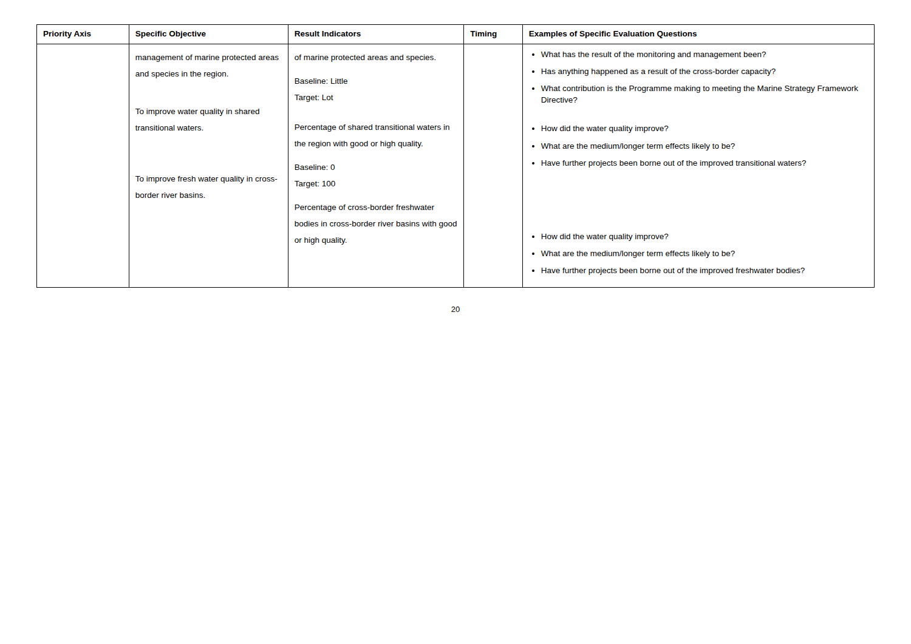| Priority Axis | Specific Objective | Result Indicators | Timing | Examples of Specific Evaluation Questions |
| --- | --- | --- | --- | --- |
| | management of marine protected areas and species in the region. To improve water quality in shared transitional waters. To improve fresh water quality in cross-border river basins. | of marine protected areas and species. Baseline: Little Target: Lot Percentage of shared transitional waters in the region with good or high quality. Baseline: 0 Target: 100 Percentage of cross-border freshwater bodies in cross-border river basins with good or high quality. | | What has the result of the monitoring and management been? Has anything happened as a result of the cross-border capacity? What contribution is the Programme making to meeting the Marine Strategy Framework Directive? How did the water quality improve? What are the medium/longer term effects likely to be? Have further projects been borne out of the improved transitional waters? How did the water quality improve? What are the medium/longer term effects likely to be? Have further projects been borne out of the improved freshwater bodies? |
20